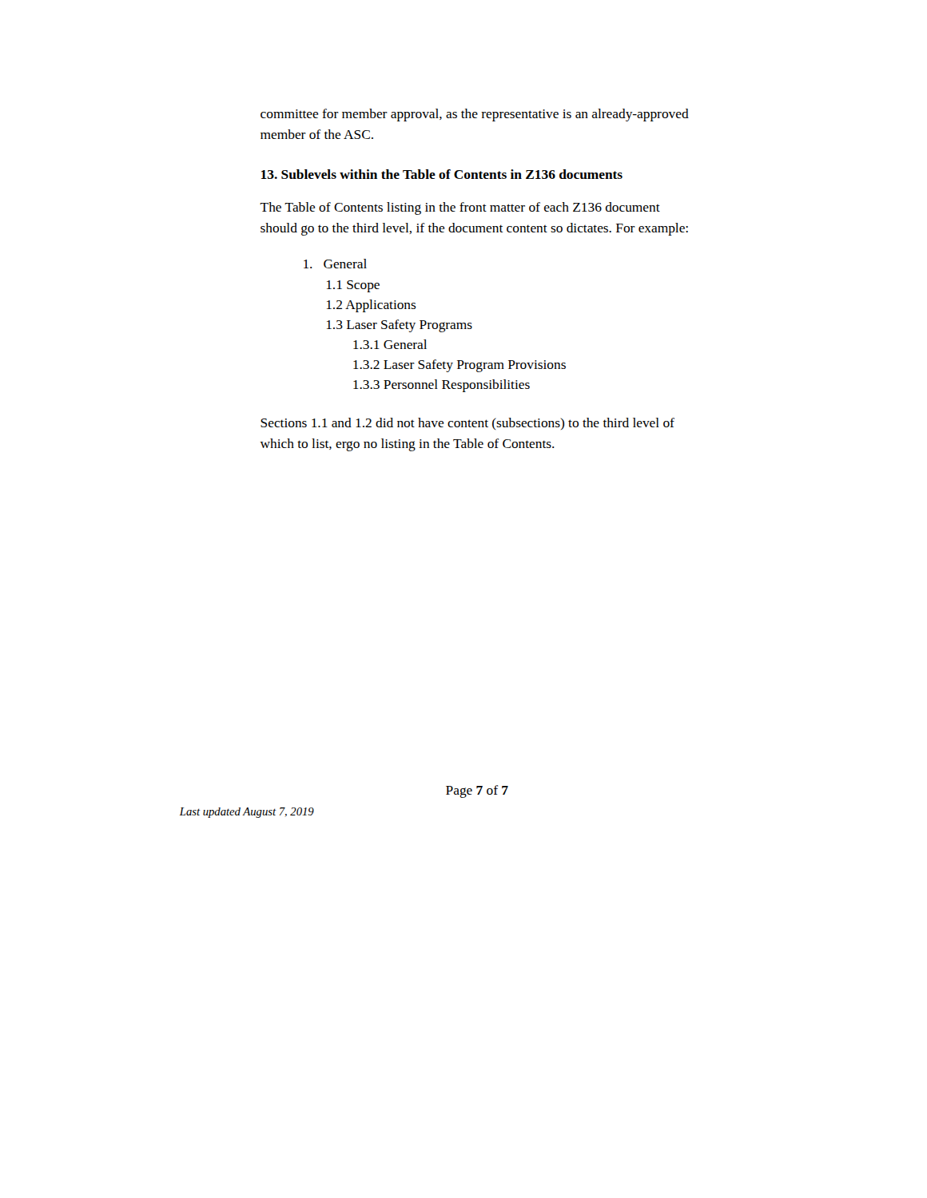committee for member approval, as the representative is an already-approved member of the ASC.
13. Sublevels within the Table of Contents in Z136 documents
The Table of Contents listing in the front matter of each Z136 document should go to the third level, if the document content so dictates. For example:
1. General
1.1 Scope
1.2 Applications
1.3 Laser Safety Programs
1.3.1 General
1.3.2 Laser Safety Program Provisions
1.3.3 Personnel Responsibilities
Sections 1.1 and 1.2 did not have content (subsections) to the third level of which to list, ergo no listing in the Table of Contents.
Page 7 of 7
Last updated August 7, 2019